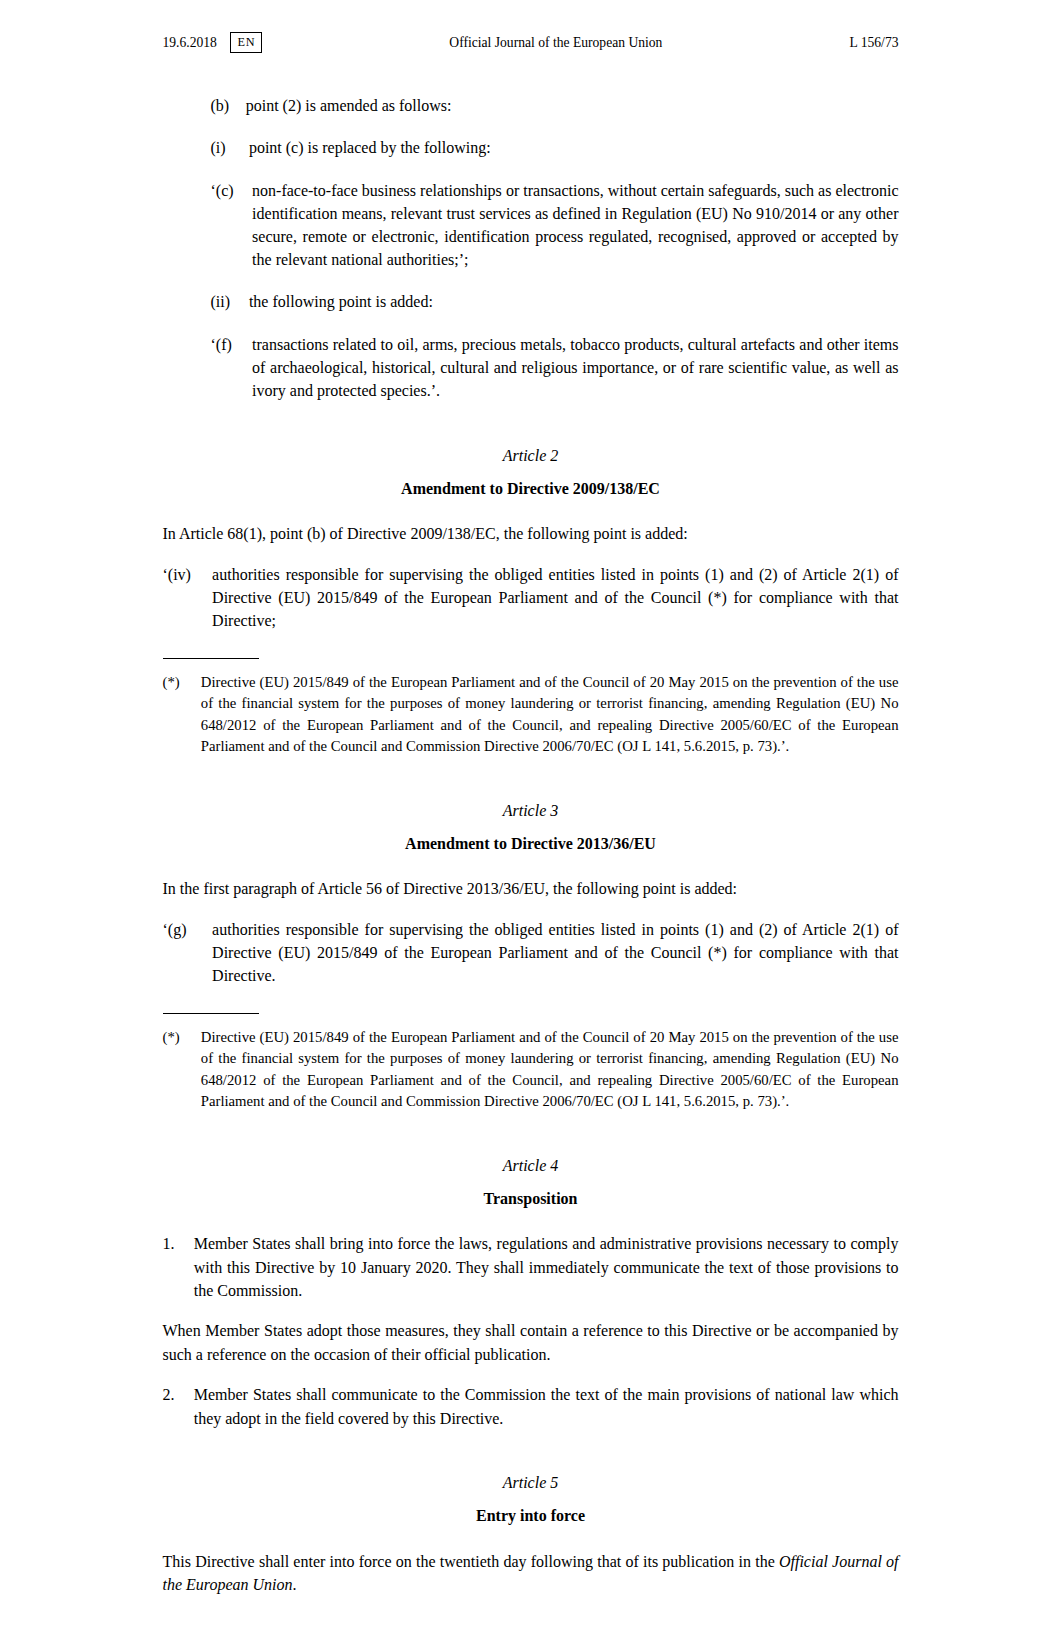19.6.2018 EN Official Journal of the European Union L 156/73
(b) point (2) is amended as follows:
(i) point (c) is replaced by the following:
‘(c) non-face-to-face business relationships or transactions, without certain safeguards, such as electronic identification means, relevant trust services as defined in Regulation (EU) No 910/2014 or any other secure, remote or electronic, identification process regulated, recognised, approved or accepted by the relevant national authorities;’;
(ii) the following point is added:
‘(f) transactions related to oil, arms, precious metals, tobacco products, cultural artefacts and other items of archaeological, historical, cultural and religious importance, or of rare scientific value, as well as ivory and protected species.’.
Article 2
Amendment to Directive 2009/138/EC
In Article 68(1), point (b) of Directive 2009/138/EC, the following point is added:
‘(iv) authorities responsible for supervising the obliged entities listed in points (1) and (2) of Article 2(1) of Directive (EU) 2015/849 of the European Parliament and of the Council (*) for compliance with that Directive;
(*) Directive (EU) 2015/849 of the European Parliament and of the Council of 20 May 2015 on the prevention of the use of the financial system for the purposes of money laundering or terrorist financing, amending Regulation (EU) No 648/2012 of the European Parliament and of the Council, and repealing Directive 2005/60/EC of the European Parliament and of the Council and Commission Directive 2006/70/EC (OJ L 141, 5.6.2015, p. 73).’.
Article 3
Amendment to Directive 2013/36/EU
In the first paragraph of Article 56 of Directive 2013/36/EU, the following point is added:
‘(g) authorities responsible for supervising the obliged entities listed in points (1) and (2) of Article 2(1) of Directive (EU) 2015/849 of the European Parliament and of the Council (*) for compliance with that Directive.
(*) Directive (EU) 2015/849 of the European Parliament and of the Council of 20 May 2015 on the prevention of the use of the financial system for the purposes of money laundering or terrorist financing, amending Regulation (EU) No 648/2012 of the European Parliament and of the Council, and repealing Directive 2005/60/EC of the European Parliament and of the Council and Commission Directive 2006/70/EC (OJ L 141, 5.6.2015, p. 73).’.
Article 4
Transposition
1. Member States shall bring into force the laws, regulations and administrative provisions necessary to comply with this Directive by 10 January 2020. They shall immediately communicate the text of those provisions to the Commission.
When Member States adopt those measures, they shall contain a reference to this Directive or be accompanied by such a reference on the occasion of their official publication.
2. Member States shall communicate to the Commission the text of the main provisions of national law which they adopt in the field covered by this Directive.
Article 5
Entry into force
This Directive shall enter into force on the twentieth day following that of its publication in the Official Journal of the European Union.